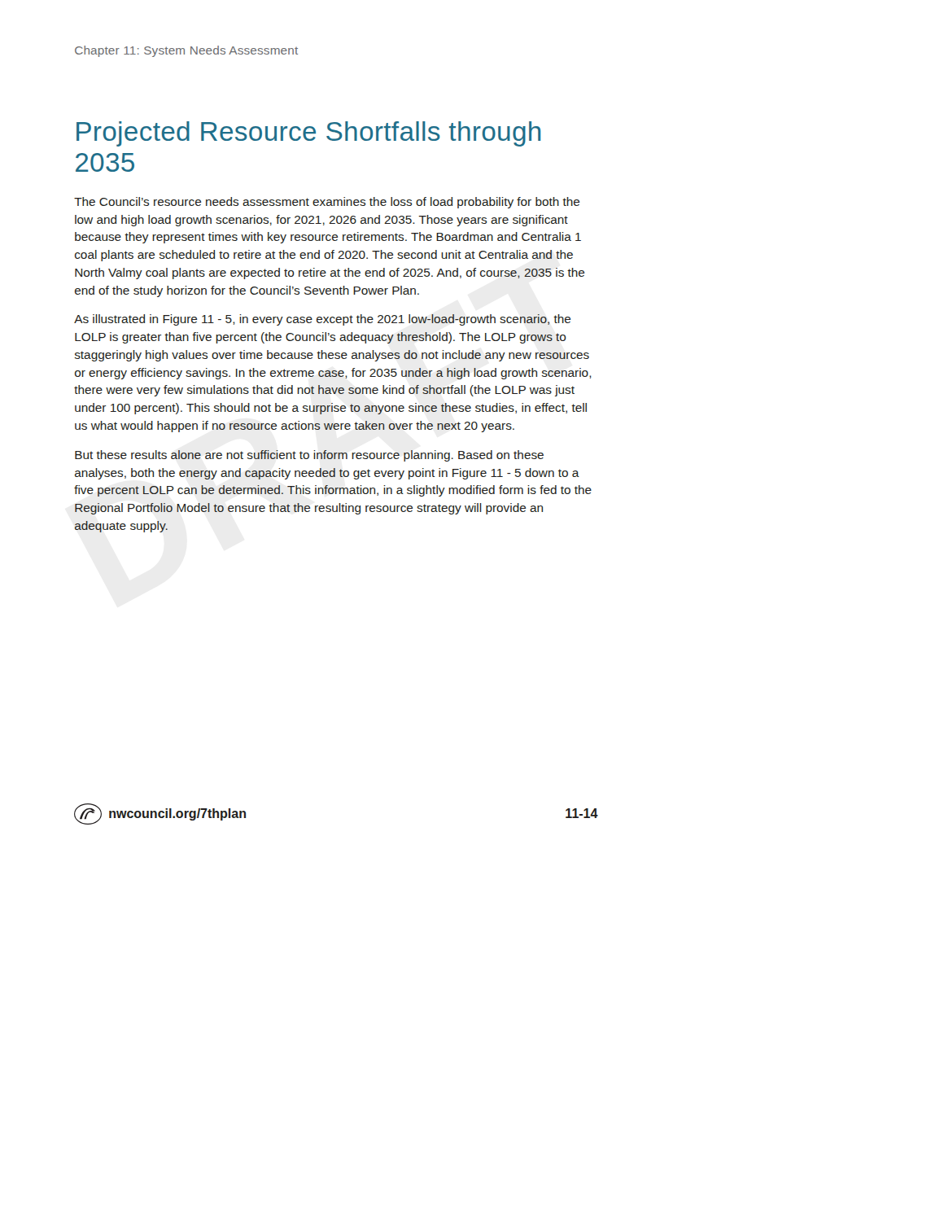DRAFT
Chapter 11: System Needs Assessment
Projected Resource Shortfalls through 2035
The Council’s resource needs assessment examines the loss of load probability for both the low and high load growth scenarios, for 2021, 2026 and 2035. Those years are significant because they represent times with key resource retirements. The Boardman and Centralia 1 coal plants are scheduled to retire at the end of 2020. The second unit at Centralia and the North Valmy coal plants are expected to retire at the end of 2025. And, of course, 2035 is the end of the study horizon for the Council’s Seventh Power Plan.
As illustrated in Figure 11 - 5, in every case except the 2021 low-load-growth scenario, the LOLP is greater than five percent (the Council’s adequacy threshold). The LOLP grows to staggeringly high values over time because these analyses do not include any new resources or energy efficiency savings. In the extreme case, for 2035 under a high load growth scenario, there were very few simulations that did not have some kind of shortfall (the LOLP was just under 100 percent). This should not be a surprise to anyone since these studies, in effect, tell us what would happen if no resource actions were taken over the next 20 years.
But these results alone are not sufficient to inform resource planning. Based on these analyses, both the energy and capacity needed to get every point in Figure 11 - 5 down to a five percent LOLP can be determined. This information, in a slightly modified form is fed to the Regional Portfolio Model to ensure that the resulting resource strategy will provide an adequate supply.
nwcouncil.org/7thplan
11-14